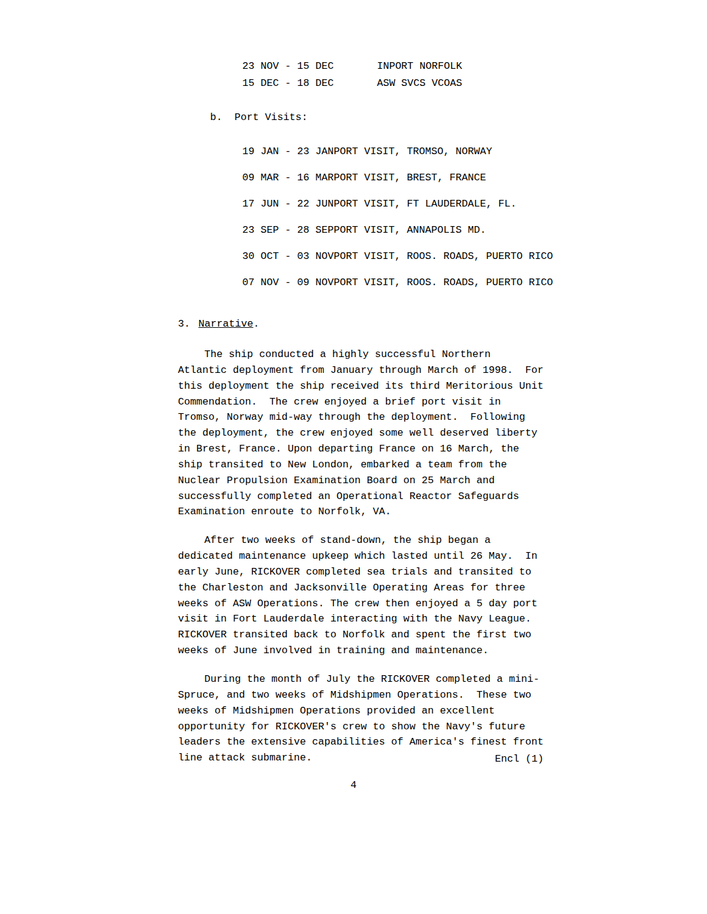| 23 NOV - 15 DEC | INPORT NORFOLK |
| 15 DEC - 18 DEC | ASW SVCS VCOAS |
b. Port Visits:
| 19 JAN - 23 JAN | PORT VISIT, TROMSO, NORWAY |
| 09 MAR - 16 MAR | PORT VISIT, BREST, FRANCE |
| 17 JUN - 22 JUN | PORT VISIT, FT LAUDERDALE, FL. |
| 23 SEP - 28 SEP | PORT VISIT, ANNAPOLIS MD. |
| 30 OCT - 03 NOV | PORT VISIT, ROOS. ROADS, PUERTO RICO |
| 07 NOV - 09 NOV | PORT VISIT, ROOS. ROADS, PUERTO RICO |
3. Narrative.
The ship conducted a highly successful Northern Atlantic deployment from January through March of 1998. For this deployment the ship received its third Meritorious Unit Commendation. The crew enjoyed a brief port visit in Tromso, Norway mid-way through the deployment. Following the deployment, the crew enjoyed some well deserved liberty in Brest, France. Upon departing France on 16 March, the ship transited to New London, embarked a team from the Nuclear Propulsion Examination Board on 25 March and successfully completed an Operational Reactor Safeguards Examination enroute to Norfolk, VA.
After two weeks of stand-down, the ship began a dedicated maintenance upkeep which lasted until 26 May. In early June, RICKOVER completed sea trials and transited to the Charleston and Jacksonville Operating Areas for three weeks of ASW Operations. The crew then enjoyed a 5 day port visit in Fort Lauderdale interacting with the Navy League. RICKOVER transited back to Norfolk and spent the first two weeks of June involved in training and maintenance.
During the month of July the RICKOVER completed a mini-Spruce, and two weeks of Midshipmen Operations. These two weeks of Midshipmen Operations provided an excellent opportunity for RICKOVER's crew to show the Navy's future leaders the extensive capabilities of America's finest front line attack submarine.
Encl (1)
4